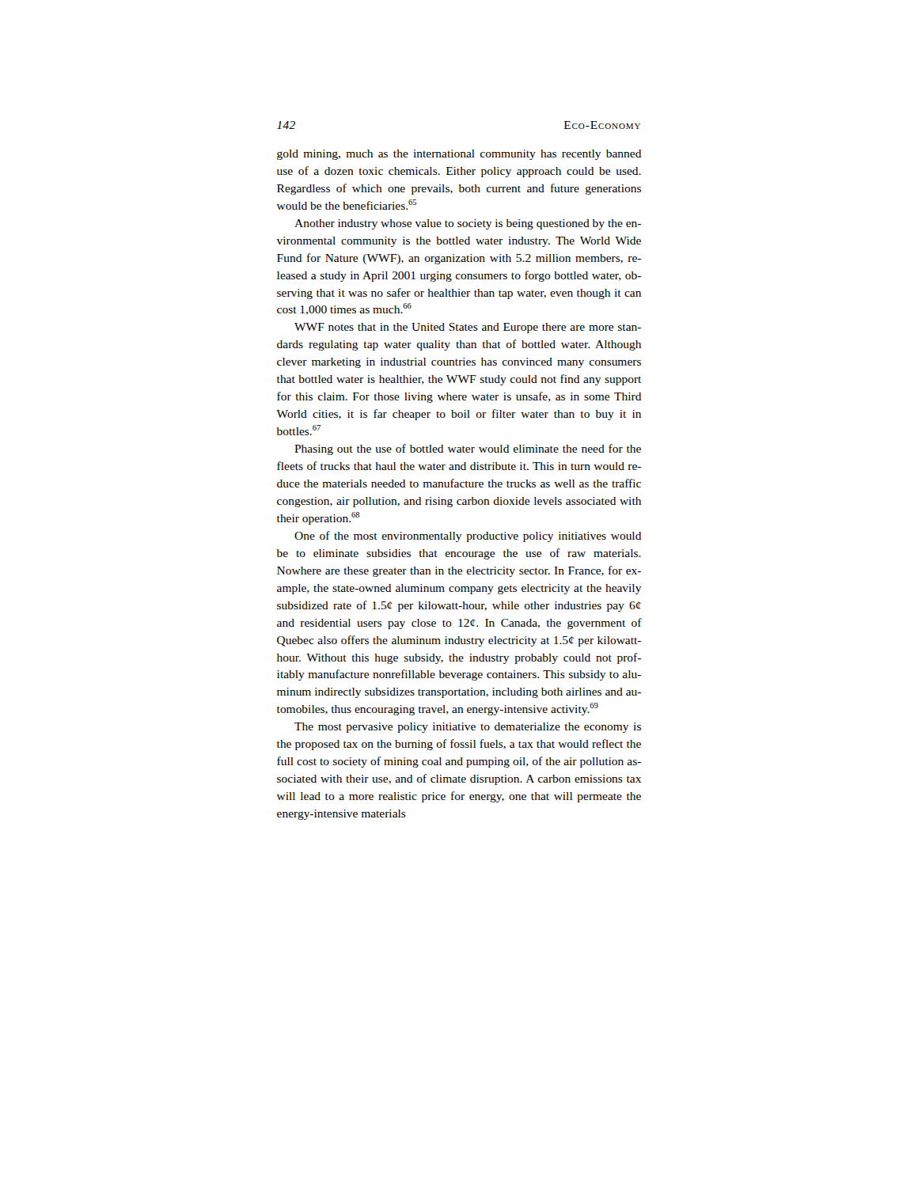142 Eco-Economy
gold mining, much as the international community has recently banned use of a dozen toxic chemicals. Either policy approach could be used. Regardless of which one prevails, both current and future generations would be the beneficiaries.65
Another industry whose value to society is being questioned by the environmental community is the bottled water industry. The World Wide Fund for Nature (WWF), an organization with 5.2 million members, released a study in April 2001 urging consumers to forgo bottled water, observing that it was no safer or healthier than tap water, even though it can cost 1,000 times as much.66
WWF notes that in the United States and Europe there are more standards regulating tap water quality than that of bottled water. Although clever marketing in industrial countries has convinced many consumers that bottled water is healthier, the WWF study could not find any support for this claim. For those living where water is unsafe, as in some Third World cities, it is far cheaper to boil or filter water than to buy it in bottles.67
Phasing out the use of bottled water would eliminate the need for the fleets of trucks that haul the water and distribute it. This in turn would reduce the materials needed to manufacture the trucks as well as the traffic congestion, air pollution, and rising carbon dioxide levels associated with their operation.68
One of the most environmentally productive policy initiatives would be to eliminate subsidies that encourage the use of raw materials. Nowhere are these greater than in the electricity sector. In France, for example, the state-owned aluminum company gets electricity at the heavily subsidized rate of 1.5¢ per kilowatt-hour, while other industries pay 6¢ and residential users pay close to 12¢. In Canada, the government of Quebec also offers the aluminum industry electricity at 1.5¢ per kilowatt-hour. Without this huge subsidy, the industry probably could not profitably manufacture nonrefillable beverage containers. This subsidy to aluminum indirectly subsidizes transportation, including both airlines and automobiles, thus encouraging travel, an energy-intensive activity.69
The most pervasive policy initiative to dematerialize the economy is the proposed tax on the burning of fossil fuels, a tax that would reflect the full cost to society of mining coal and pumping oil, of the air pollution associated with their use, and of climate disruption. A carbon emissions tax will lead to a more realistic price for energy, one that will permeate the energy-intensive materials